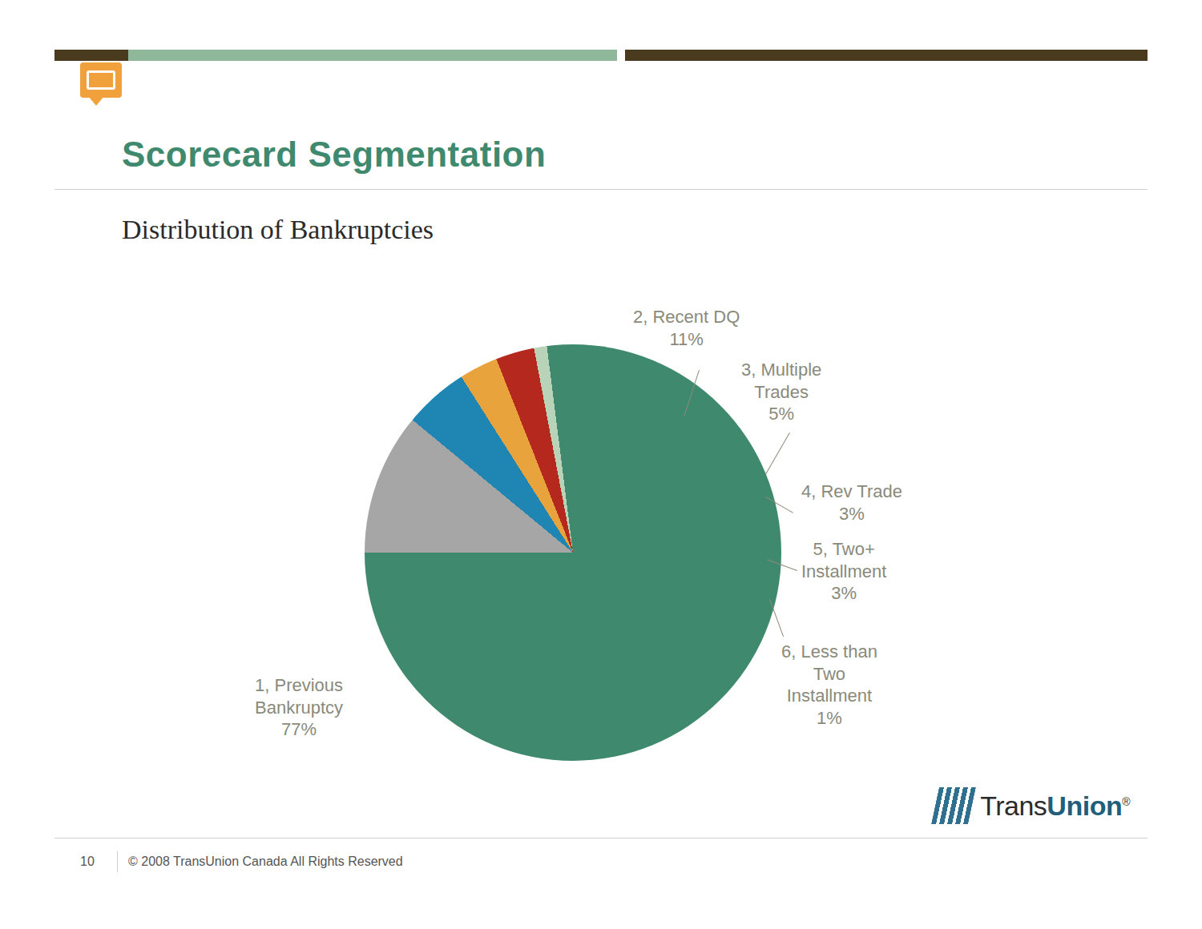Scorecard Segmentation
Distribution of Bankruptcies
2, Recent DQ
11%
3, Multiple
Trades
5%
4, Rev Trade
3%
5, Two+
Installment
3%
6, Less than
Two
Installment
1%
1, Previous
Bankruptcy
77%
TransUnion®
10
© 2008 TransUnion Canada All Rights Reserved